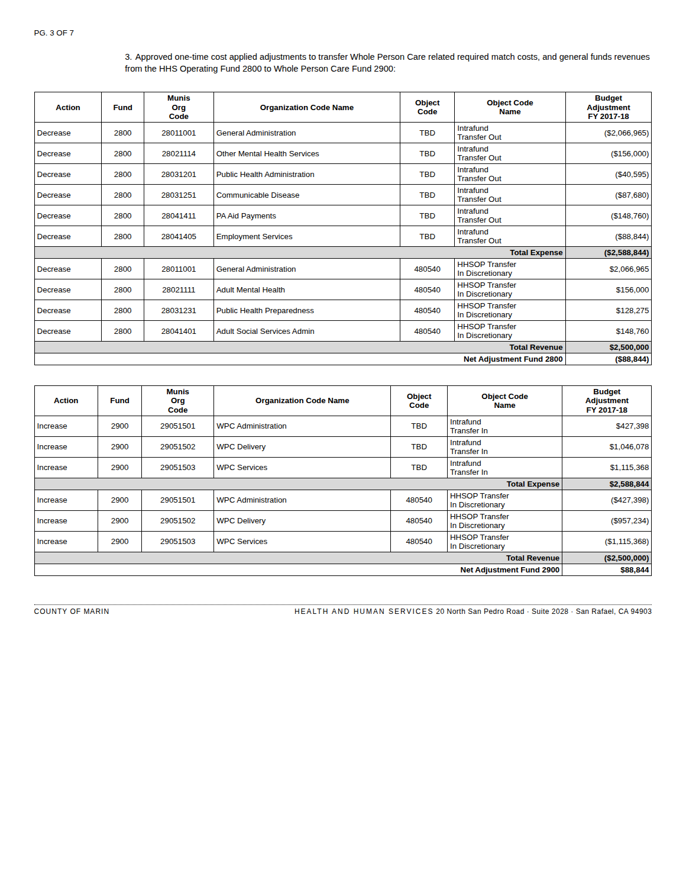PG. 3 OF 7
3. Approved one-time cost applied adjustments to transfer Whole Person Care related required match costs, and general funds revenues from the HHS Operating Fund 2800 to Whole Person Care Fund 2900:
| Action | Fund | Munis Org Code | Organization Code Name | Object Code | Object Code Name | Budget Adjustment FY 2017-18 |
| --- | --- | --- | --- | --- | --- | --- |
| Decrease | 2800 | 28011001 | General Administration | TBD | Intrafund Transfer Out | ($2,066,965) |
| Decrease | 2800 | 28021114 | Other Mental Health Services | TBD | Intrafund Transfer Out | ($156,000) |
| Decrease | 2800 | 28031201 | Public Health Administration | TBD | Intrafund Transfer Out | ($40,595) |
| Decrease | 2800 | 28031251 | Communicable Disease | TBD | Intrafund Transfer Out | ($87,680) |
| Decrease | 2800 | 28041411 | PA Aid Payments | TBD | Intrafund Transfer Out | ($148,760) |
| Decrease | 2800 | 28041405 | Employment Services | TBD | Intrafund Transfer Out | ($88,844) |
| Total Expense | ($2,588,844) |
| Decrease | 2800 | 28011001 | General Administration | 480540 | HHSOP Transfer In Discretionary | $2,066,965 |
| Decrease | 2800 | 28021111 | Adult Mental Health | 480540 | HHSOP Transfer In Discretionary | $156,000 |
| Decrease | 2800 | 28031231 | Public Health Preparedness | 480540 | HHSOP Transfer In Discretionary | $128,275 |
| Decrease | 2800 | 28041401 | Adult Social Services Admin | 480540 | HHSOP Transfer In Discretionary | $148,760 |
| Total Revenue | $2,500,000 |
| Net Adjustment Fund 2800 | ($88,844) |
| Action | Fund | Munis Org Code | Organization Code Name | Object Code | Object Code Name | Budget Adjustment FY 2017-18 |
| --- | --- | --- | --- | --- | --- | --- |
| Increase | 2900 | 29051501 | WPC Administration | TBD | Intrafund Transfer In | $427,398 |
| Increase | 2900 | 29051502 | WPC Delivery | TBD | Intrafund Transfer In | $1,046,078 |
| Increase | 2900 | 29051503 | WPC Services | TBD | Intrafund Transfer In | $1,115,368 |
| Total Expense | $2,588,844 |
| Increase | 2900 | 29051501 | WPC Administration | 480540 | HHSOP Transfer In Discretionary | ($427,398) |
| Increase | 2900 | 29051502 | WPC Delivery | 480540 | HHSOP Transfer In Discretionary | ($957,234) |
| Increase | 2900 | 29051503 | WPC Services | 480540 | HHSOP Transfer In Discretionary | ($1,115,368) |
| Total Revenue | ($2,500,000) |
| Net Adjustment Fund 2900 | $88,844 |
COUNTY OF MARIN
HEALTH AND HUMAN SERVICES 20 North San Pedro Road · Suite 2028 · San Rafael, CA 94903